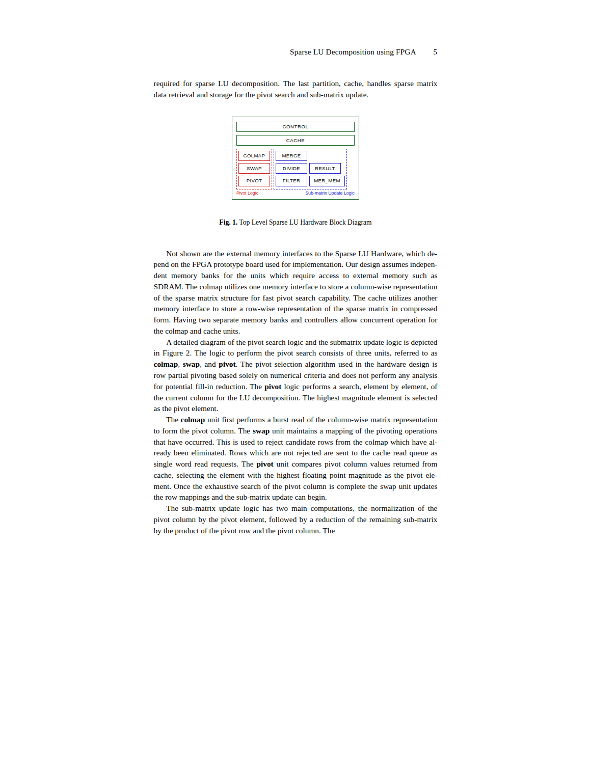Sparse LU Decomposition using FPGA5
required for sparse LU decomposition. The last partition, cache, handles sparse matrix data retrieval and storage for the pivot search and sub-matrix update.
CONTROL
CACHE
COLMAP
SWAP
PIVOT
MERGE
DIVIDE
RESULT
FILTER
MER_MEM
Pivot Logic Sub-matrix Update Logic
Fig. 1. Top Level Sparse LU Hardware Block Diagram
Not shown are the external memory interfaces to the Sparse LU Hardware, which depend on the FPGA prototype board used for implementation. Our design assumes independent memory banks for the units which require access to external memory such as SDRAM. The colmap utilizes one memory interface to store a column-wise representation of the sparse matrix structure for fast pivot search capability. The cache utilizes another memory interface to store a row-wise representation of the sparse matrix in compressed form. Having two separate memory banks and controllers allow concurrent operation for the colmap and cache units.
A detailed diagram of the pivot search logic and the submatrix update logic is depicted in Figure 2. The logic to perform the pivot search consists of three units, referred to as colmap, swap, and pivot. The pivot selection algorithm used in the hardware design is row partial pivoting based solely on numerical criteria and does not perform any analysis for potential fill-in reduction. The pivot logic performs a search, element by element, of the current column for the LU decomposition. The highest magnitude element is selected as the pivot element.
The colmap unit first performs a burst read of the column-wise matrix representation to form the pivot column. The swap unit maintains a mapping of the pivoting operations that have occurred. This is used to reject candidate rows from the colmap which have already been eliminated. Rows which are not rejected are sent to the cache read queue as single word read requests. The pivot unit compares pivot column values returned from cache, selecting the element with the highest floating point magnitude as the pivot element. Once the exhaustive search of the pivot column is complete the swap unit updates the row mappings and the sub-matrix update can begin.
The sub-matrix update logic has two main computations, the normalization of the pivot column by the pivot element, followed by a reduction of the remaining sub-matrix by the product of the pivot row and the pivot column. The